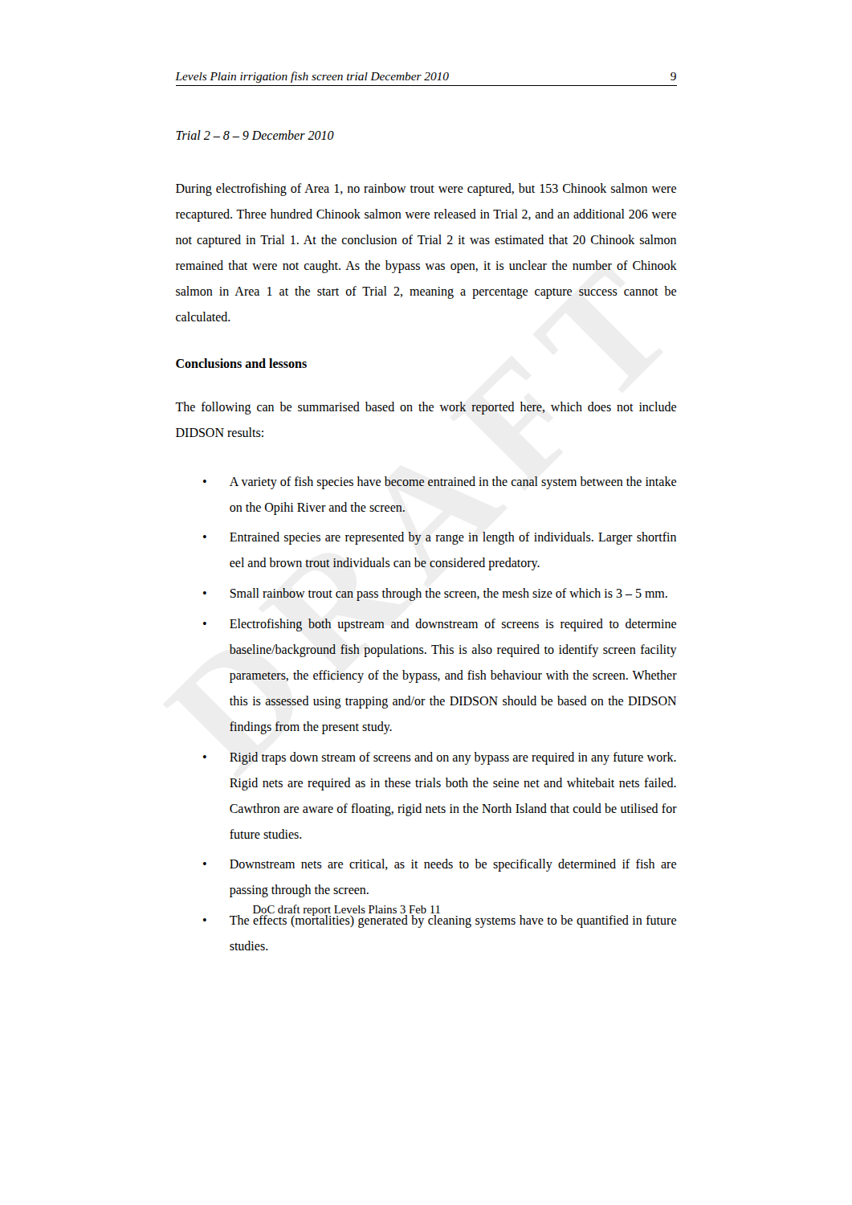DRAFT
Levels Plain irrigation fish screen trial December 2010 9
Trial 2 – 8 – 9 December 2010
During electrofishing of Area 1, no rainbow trout were captured, but 153 Chinook salmon were recaptured. Three hundred Chinook salmon were released in Trial 2, and an additional 206 were not captured in Trial 1. At the conclusion of Trial 2 it was estimated that 20 Chinook salmon remained that were not caught. As the bypass was open, it is unclear the number of Chinook salmon in Area 1 at the start of Trial 2, meaning a percentage capture success cannot be calculated.
Conclusions and lessons
The following can be summarised based on the work reported here, which does not include DIDSON results:
A variety of fish species have become entrained in the canal system between the intake on the Opihi River and the screen.
Entrained species are represented by a range in length of individuals. Larger shortfin eel and brown trout individuals can be considered predatory.
Small rainbow trout can pass through the screen, the mesh size of which is 3 – 5 mm.
Electrofishing both upstream and downstream of screens is required to determine baseline/background fish populations. This is also required to identify screen facility parameters, the efficiency of the bypass, and fish behaviour with the screen. Whether this is assessed using trapping and/or the DIDSON should be based on the DIDSON findings from the present study.
Rigid traps down stream of screens and on any bypass are required in any future work. Rigid nets are required as in these trials both the seine net and whitebait nets failed. Cawthron are aware of floating, rigid nets in the North Island that could be utilised for future studies.
Downstream nets are critical, as it needs to be specifically determined if fish are passing through the screen.
The effects (mortalities) generated by cleaning systems have to be quantified in future studies.
DoC draft report Levels Plains 3 Feb 11